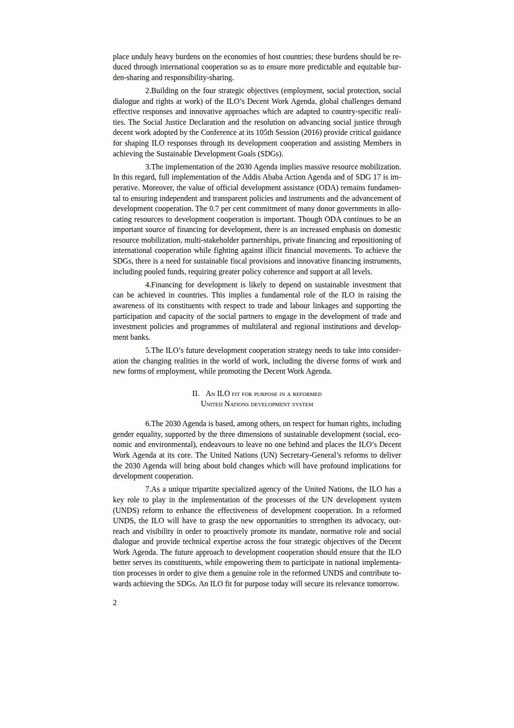place unduly heavy burdens on the economies of host countries; these burdens should be reduced through international cooperation so as to ensure more predictable and equitable burden-sharing and responsibility-sharing.
2. Building on the four strategic objectives (employment, social protection, social dialogue and rights at work) of the ILO’s Decent Work Agenda, global challenges demand effective responses and innovative approaches which are adapted to country-specific realities. The Social Justice Declaration and the resolution on advancing social justice through decent work adopted by the Conference at its 105th Session (2016) provide critical guidance for shaping ILO responses through its development cooperation and assisting Members in achieving the Sustainable Development Goals (SDGs).
3. The implementation of the 2030 Agenda implies massive resource mobilization. In this regard, full implementation of the Addis Ababa Action Agenda and of SDG 17 is imperative. Moreover, the value of official development assistance (ODA) remains fundamental to ensuring independent and transparent policies and instruments and the advancement of development cooperation. The 0.7 per cent commitment of many donor governments in allocating resources to development cooperation is important. Though ODA continues to be an important source of financing for development, there is an increased emphasis on domestic resource mobilization, multi-stakeholder partnerships, private financing and repositioning of international cooperation while fighting against illicit financial movements. To achieve the SDGs, there is a need for sustainable fiscal provisions and innovative financing instruments, including pooled funds, requiring greater policy coherence and support at all levels.
4. Financing for development is likely to depend on sustainable investment that can be achieved in countries. This implies a fundamental role of the ILO in raising the awareness of its constituents with respect to trade and labour linkages and supporting the participation and capacity of the social partners to engage in the development of trade and investment policies and programmes of multilateral and regional institutions and development banks.
5. The ILO’s future development cooperation strategy needs to take into consideration the changing realities in the world of work, including the diverse forms of work and new forms of employment, while promoting the Decent Work Agenda.
II. An ILO fit for purpose in a reformed
United Nations development system
6. The 2030 Agenda is based, among others, on respect for human rights, including gender equality, supported by the three dimensions of sustainable development (social, economic and environmental), endeavours to leave no one behind and places the ILO’s Decent Work Agenda at its core. The United Nations (UN) Secretary-General’s reforms to deliver the 2030 Agenda will bring about bold changes which will have profound implications for development cooperation.
7. As a unique tripartite specialized agency of the United Nations, the ILO has a key role to play in the implementation of the processes of the UN development system (UNDS) reform to enhance the effectiveness of development cooperation. In a reformed UNDS, the ILO will have to grasp the new opportunities to strengthen its advocacy, outreach and visibility in order to proactively promote its mandate, normative role and social dialogue and provide technical expertise across the four strategic objectives of the Decent Work Agenda. The future approach to development cooperation should ensure that the ILO better serves its constituents, while empowering them to participate in national implementation processes in order to give them a genuine role in the reformed UNDS and contribute towards achieving the SDGs. An ILO fit for purpose today will secure its relevance tomorrow.
2